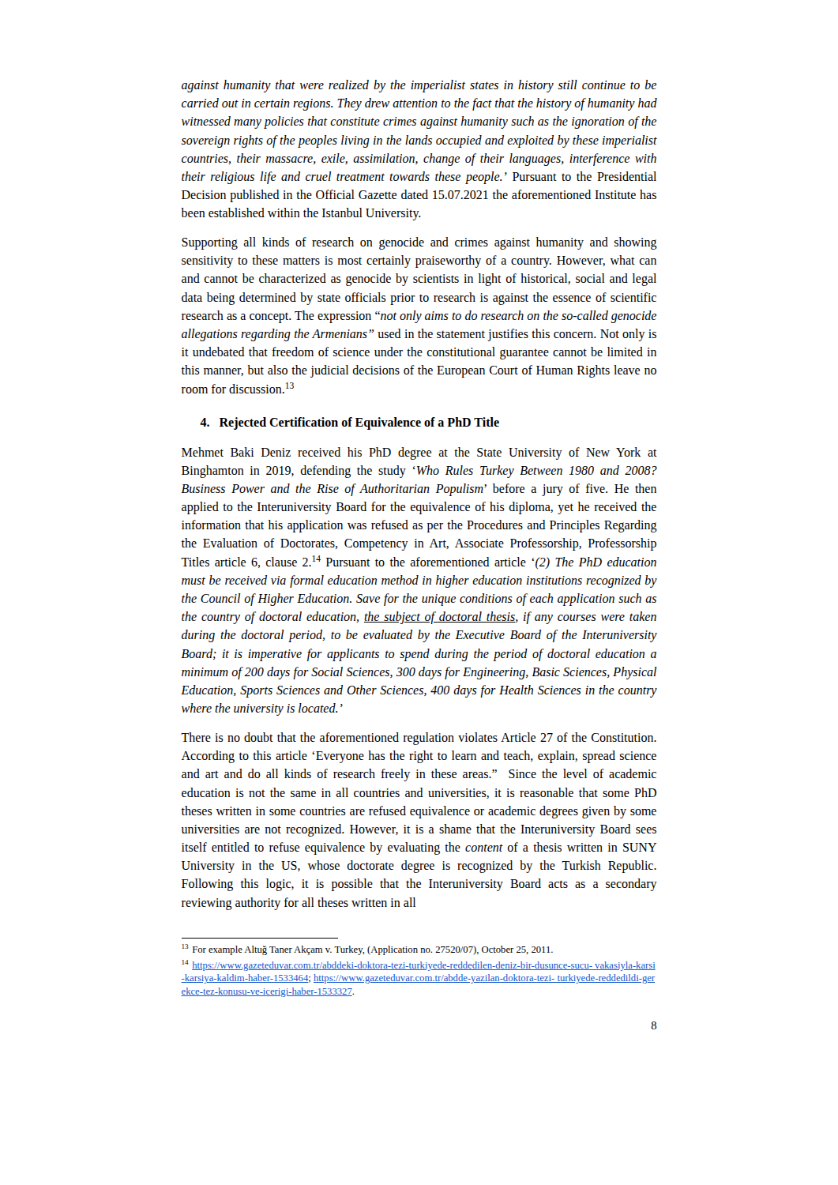against humanity that were realized by the imperialist states in history still continue to be carried out in certain regions. They drew attention to the fact that the history of humanity had witnessed many policies that constitute crimes against humanity such as the ignoration of the sovereign rights of the peoples living in the lands occupied and exploited by these imperialist countries, their massacre, exile, assimilation, change of their languages, interference with their religious life and cruel treatment towards these people.’ Pursuant to the Presidential Decision published in the Official Gazette dated 15.07.2021 the aforementioned Institute has been established within the Istanbul University.
Supporting all kinds of research on genocide and crimes against humanity and showing sensitivity to these matters is most certainly praiseworthy of a country. However, what can and cannot be characterized as genocide by scientists in light of historical, social and legal data being determined by state officials prior to research is against the essence of scientific research as a concept. The expression “not only aims to do research on the so-called genocide allegations regarding the Armenians” used in the statement justifies this concern. Not only is it undebated that freedom of science under the constitutional guarantee cannot be limited in this manner, but also the judicial decisions of the European Court of Human Rights leave no room for discussion.13
4. Rejected Certification of Equivalence of a PhD Title
Mehmet Baki Deniz received his PhD degree at the State University of New York at Binghamton in 2019, defending the study ‘Who Rules Turkey Between 1980 and 2008? Business Power and the Rise of Authoritarian Populism’ before a jury of five. He then applied to the Interuniversity Board for the equivalence of his diploma, yet he received the information that his application was refused as per the Procedures and Principles Regarding the Evaluation of Doctorates, Competency in Art, Associate Professorship, Professorship Titles article 6, clause 2.14 Pursuant to the aforementioned article ‘(2) The PhD education must be received via formal education method in higher education institutions recognized by the Council of Higher Education. Save for the unique conditions of each application such as the country of doctoral education, the subject of doctoral thesis, if any courses were taken during the doctoral period, to be evaluated by the Executive Board of the Interuniversity Board; it is imperative for applicants to spend during the period of doctoral education a minimum of 200 days for Social Sciences, 300 days for Engineering, Basic Sciences, Physical Education, Sports Sciences and Other Sciences, 400 days for Health Sciences in the country where the university is located.’
There is no doubt that the aforementioned regulation violates Article 27 of the Constitution. According to this article ‘Everyone has the right to learn and teach, explain, spread science and art and do all kinds of research freely in these areas.” Since the level of academic education is not the same in all countries and universities, it is reasonable that some PhD theses written in some countries are refused equivalence or academic degrees given by some universities are not recognized. However, it is a shame that the Interuniversity Board sees itself entitled to refuse equivalence by evaluating the content of a thesis written in SUNY University in the US, whose doctorate degree is recognized by the Turkish Republic. Following this logic, it is possible that the Interuniversity Board acts as a secondary reviewing authority for all theses written in all
13 For example Altuğ Taner Akçam v. Turkey, (Application no. 27520/07), October 25, 2011.
14 https://www.gazeteduvar.com.tr/abddeki-doktora-tezi-turkiyede-reddedilen-deniz-bir-dusunce-sucu- vakasiyla-karsi-karsiya-kaldim-haber-1533464; https://www.gazeteduvar.com.tr/abdde-yazilan-doktora-tezi- turkiyede-reddedildi-gerekce-tez-konusu-ve-icerigi-haber-1533327.
8